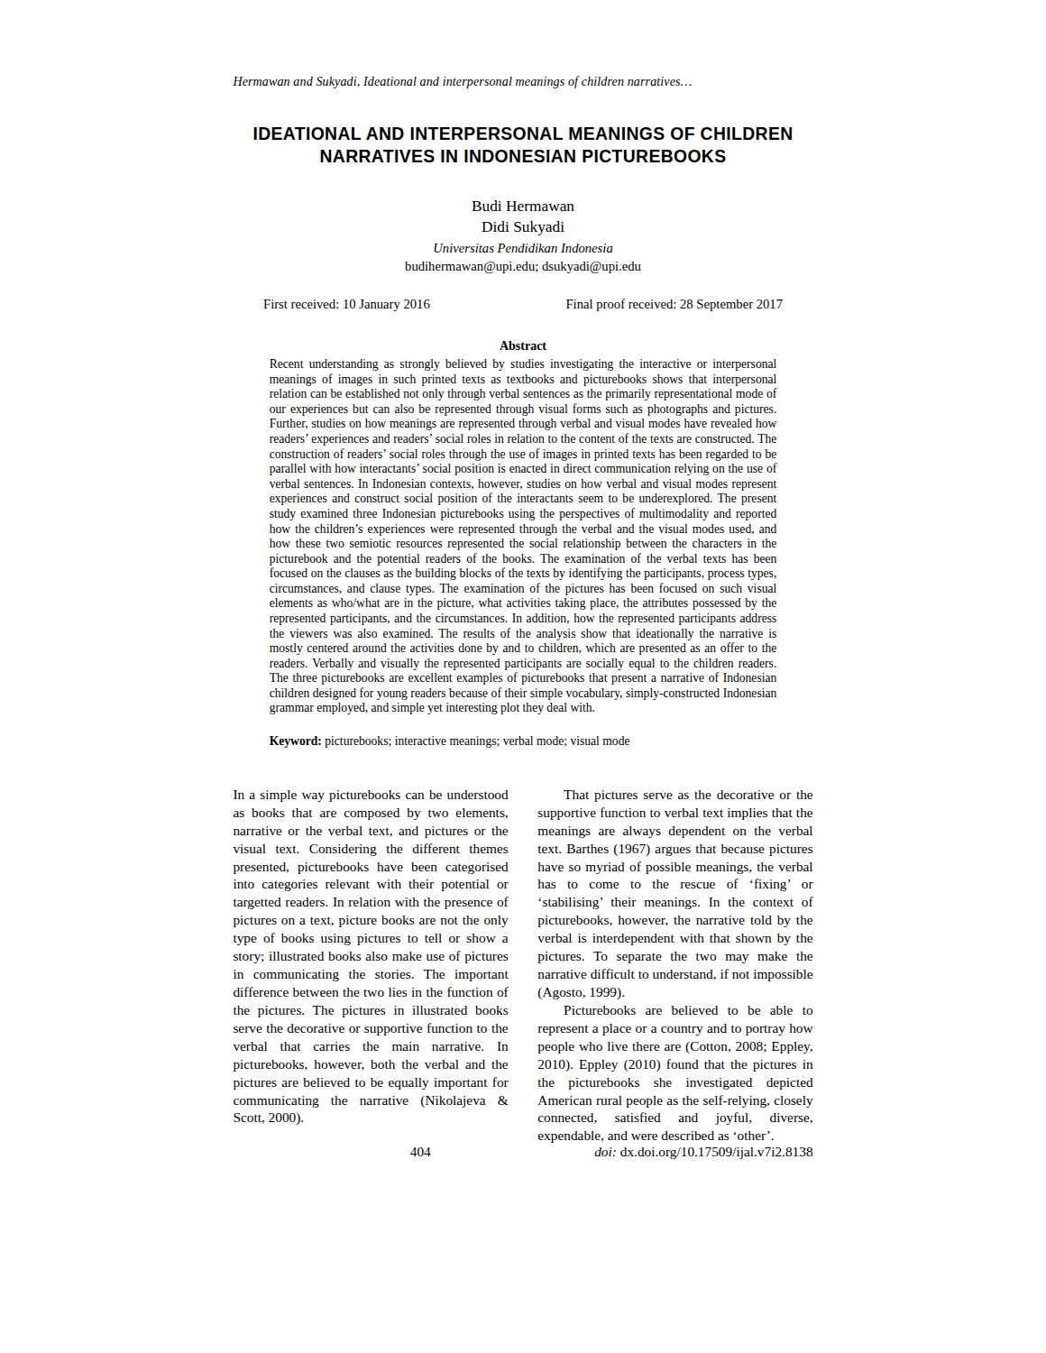Hermawan and Sukyadi, Ideational and interpersonal meanings of children narratives…
Ideational and interpersonal meanings of children narratives in Indonesian picturebooks
Budi Hermawan
Didi Sukyadi
Universitas Pendidikan Indonesia
budihermawan@upi.edu; dsukyadi@upi.edu
First received: 10 January 2016 Final proof received: 28 September 2017
Abstract
Recent understanding as strongly believed by studies investigating the interactive or interpersonal meanings of images in such printed texts as textbooks and picturebooks shows that interpersonal relation can be established not only through verbal sentences as the primarily representational mode of our experiences but can also be represented through visual forms such as photographs and pictures. Further, studies on how meanings are represented through verbal and visual modes have revealed how readers’ experiences and readers’ social roles in relation to the content of the texts are constructed. The construction of readers’ social roles through the use of images in printed texts has been regarded to be parallel with how interactants’ social position is enacted in direct communication relying on the use of verbal sentences. In Indonesian contexts, however, studies on how verbal and visual modes represent experiences and construct social position of the interactants seem to be underexplored. The present study examined three Indonesian picturebooks using the perspectives of multimodality and reported how the children’s experiences were represented through the verbal and the visual modes used, and how these two semiotic resources represented the social relationship between the characters in the picturebook and the potential readers of the books. The examination of the verbal texts has been focused on the clauses as the building blocks of the texts by identifying the participants, process types, circumstances, and clause types. The examination of the pictures has been focused on such visual elements as who/what are in the picture, what activities taking place, the attributes possessed by the represented participants, and the circumstances. In addition, how the represented participants address the viewers was also examined. The results of the analysis show that ideationally the narrative is mostly centered around the activities done by and to children, which are presented as an offer to the readers. Verbally and visually the represented participants are socially equal to the children readers. The three picturebooks are excellent examples of picturebooks that present a narrative of Indonesian children designed for young readers because of their simple vocabulary, simply-constructed Indonesian grammar employed, and simple yet interesting plot they deal with.
Keyword: picturebooks; interactive meanings; verbal mode; visual mode
In a simple way picturebooks can be understood as books that are composed by two elements, narrative or the verbal text, and pictures or the visual text. Considering the different themes presented, picturebooks have been categorised into categories relevant with their potential or targetted readers. In relation with the presence of pictures on a text, picture books are not the only type of books using pictures to tell or show a story; illustrated books also make use of pictures in communicating the stories. The important difference between the two lies in the function of the pictures. The pictures in illustrated books serve the decorative or supportive function to the verbal that carries the main narrative. In picturebooks, however, both the verbal and the pictures are believed to be equally important for communicating the narrative (Nikolajeva & Scott, 2000).
That pictures serve as the decorative or the supportive function to verbal text implies that the meanings are always dependent on the verbal text. Barthes (1967) argues that because pictures have so myriad of possible meanings, the verbal has to come to the rescue of ‘fixing’ or ‘stabilising’ their meanings. In the context of picturebooks, however, the narrative told by the verbal is interdependent with that shown by the pictures. To separate the two may make the narrative difficult to understand, if not impossible (Agosto, 1999).
Picturebooks are believed to be able to represent a place or a country and to portray how people who live there are (Cotton, 2008; Eppley, 2010). Eppley (2010) found that the pictures in the picturebooks she investigated depicted American rural people as the self-relying, closely connected, satisfied and joyful, diverse, expendable, and were described as ‘other’.
404 doi: dx.doi.org/10.17509/ijal.v7i2.8138